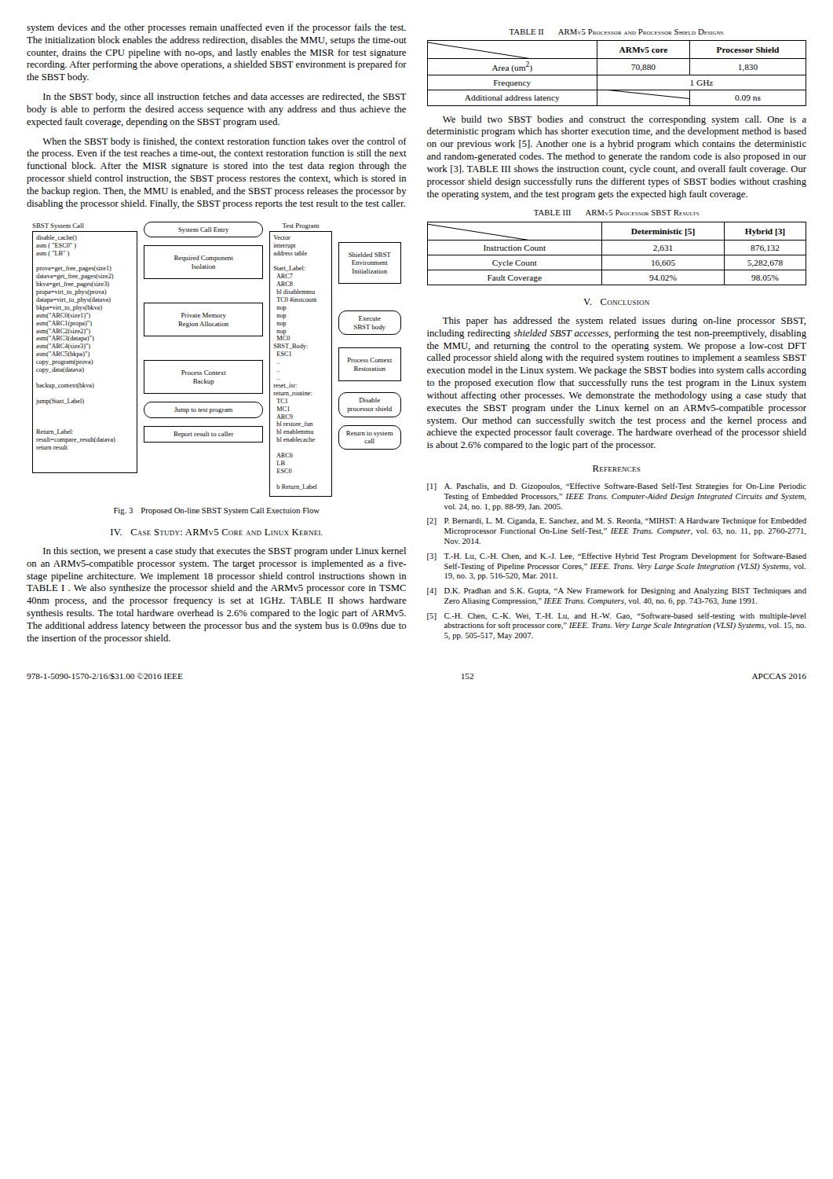system devices and the other processes remain unaffected even if the processor fails the test. The initialization block enables the address redirection, disables the MMU, setups the time-out counter, drains the CPU pipeline with no-ops, and lastly enables the MISR for test signature recording. After performing the above operations, a shielded SBST environment is prepared for the SBST body.
In the SBST body, since all instruction fetches and data accesses are redirected, the SBST body is able to perform the desired access sequence with any address and thus achieve the expected fault coverage, depending on the SBST program used.
When the SBST body is finished, the context restoration function takes over the control of the process. Even if the test reaches a time-out, the context restoration function is still the next functional block. After the MISR signature is stored into the test data region through the processor shield control instruction, the SBST process restores the context, which is stored in the backup region. Then, the MMU is enabled, and the SBST process releases the processor by disabling the processor shield. Finally, the SBST process reports the test result to the test caller.
| SBST System Call disable_cache() asm ( "ESC0" ) asm ( "LB" ) prova=get_free_pages(size1) datava=get_free_pages(size2) bkva=get_free_pages(size3) propa=virt_to_phys(prova) datapa=virt_to_phys(datava) bkpa=virt_to_phys(bkva) asm("ARC0(size1)") asm("ARC1(propa)") asm("ARC2(size2)") asm("ARC3(datapa)") asm("ARC4(size3)") asm("ARC5(bkpa)") copy_program(prova) copy_data(datava) backup_context(bkva) jump(Start_Label) Return_Label: result=compare_result(datava) return result | System Call Entry Required Component Isolation Private Memory Region Allocation Process Context Backup Jump to test program Report result to caller | Test Program Vector interrupt address table Start_Label: ARC7 ARC8 bl disablemmu TC0 #instcount nop nop nop nop MC0 SBST_Body: ESC1 .. .. .. reset_isr: return_routine: TC1 MC1 ARC9 bl restore_fun bl enablemmu bl enablecache ARC6 LB ESC0 b Return_Label | Shielded SBST Environment Initialization Execute SBST body Process Context Restoration Disable processor shield Return to system call |
Fig. 3 Proposed On-line SBST System Call Exectuion Flow
IV. Case Study: ARMv5 Core and Linux Kernel
In this section, we present a case study that executes the SBST program under Linux kernel on an ARMv5-compatible processor system. The target processor is implemented as a five-stage pipeline architecture. We implement 18 processor shield control instructions shown in TABLE I . We also synthesize the processor shield and the ARMv5 processor core in TSMC 40nm process, and the processor frequency is set at 1GHz. TABLE II shows hardware synthesis results. The total hardware overhead is 2.6% compared to the logic part of ARMv5. The additional address latency between the processor bus and the system bus is 0.09ns due to the insertion of the processor shield.
TABLE IIARMv5 Processor and Processor Shield Designs
| | ARMv5 core | Processor Shield |
| Area (um 2 ) | 70,880 | 1,830 |
| Frequency | 1 GHz |
| Additional address latency | | 0.09 ns |
We build two SBST bodies and construct the corresponding system call. One is a deterministic program which has shorter execution time, and the development method is based on our previous work [5]. Another one is a hybrid program which contains the deterministic and random-generated codes. The method to generate the random code is also proposed in our work [3]. TABLE III shows the instruction count, cycle count, and overall fault coverage. Our processor shield design successfully runs the different types of SBST bodies without crashing the operating system, and the test program gets the expected high fault coverage.
TABLE IIIARMv5 Processor SBST Results
| | Deterministic [5] | Hybrid [3] |
| Instruction Count | 2,631 | 876,132 |
| Cycle Count | 16,605 | 5,282,678 |
| Fault Coverage | 94.02% | 98.05% |
V. Conclusion
This paper has addressed the system related issues during on-line processor SBST, including redirecting shielded SBST accesses, performing the test non-preemptively, disabling the MMU, and returning the control to the operating system. We propose a low-cost DFT called processor shield along with the required system routines to implement a seamless SBST execution model in the Linux system. We package the SBST bodies into system calls according to the proposed execution flow that successfully runs the test program in the Linux system without affecting other processes. We demonstrate the methodology using a case study that executes the SBST program under the Linux kernel on an ARMv5-compatible processor system. Our method can successfully switch the test process and the kernel process and achieve the expected processor fault coverage. The hardware overhead of the processor shield is about 2.6% compared to the logic part of the processor.
References
[1] A. Paschalis, and D. Gizopoulos, “Effective Software-Based Self-Test Strategies for On-Line Periodic Testing of Embedded Processors,” IEEE Trans. Computer-Aided Design Integrated Circuits and System, vol. 24, no. 1, pp. 88-99, Jan. 2005.
[2] P. Bernardi, L. M. Ciganda, E. Sanchez, and M. S. Reorda, “MIHST: A Hardware Technique for Embedded Microprocessor Functional On-Line Self-Test,” IEEE Trans. Computer, vol. 63, no. 11, pp. 2760-2771, Nov. 2014.
[3] T.-H. Lu, C.-H. Chen, and K.-J. Lee, “Effective Hybrid Test Program Development for Software-Based Self-Testing of Pipeline Processor Cores,” IEEE. Trans. Very Large Scale Integration (VLSI) Systems, vol. 19, no. 3, pp. 516-520, Mar. 2011.
[4] D.K. Pradhan and S.K. Gupta, “A New Framework for Designing and Analyzing BIST Techniques and Zero Aliasing Compression,” IEEE Trans. Computers, vol. 40, no. 6, pp. 743-763, June 1991.
[5] C.-H. Chen, C.-K. Wei, T.-H. Lu, and H.-W. Gao, “Software-based self-testing with multiple-level abstractions for soft processor core,” IEEE. Trans. Very Large Scale Integration (VLSI) Systems, vol. 15, no. 5, pp. 505-517, May 2007.
978-1-5090-1570-2/16/$31.00 ©2016 IEEE
152
APCCAS 2016